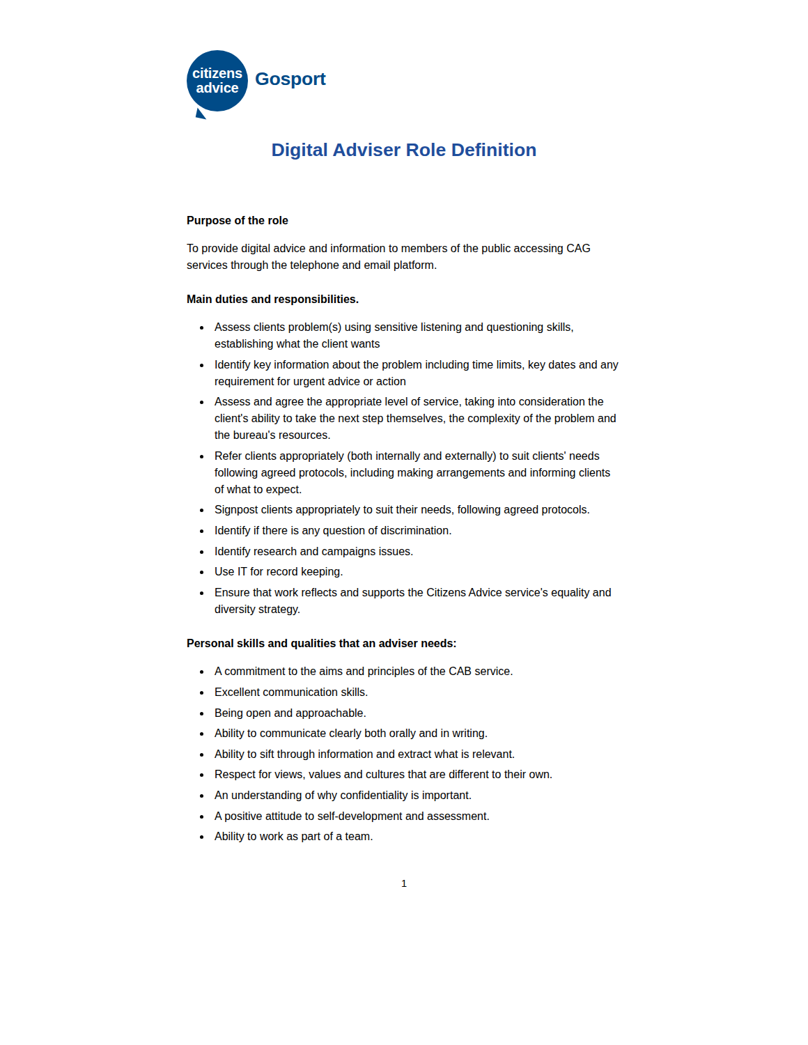citizens advice
Gosport
Digital Adviser Role Definition
Purpose of the role
To provide digital advice and information to members of the public accessing CAG services through the telephone and email platform.
Main duties and responsibilities.
Assess clients problem(s) using sensitive listening and questioning skills, establishing what the client wants
Identify key information about the problem including time limits, key dates and any requirement for urgent advice or action
Assess and agree the appropriate level of service, taking into consideration the client's ability to take the next step themselves, the complexity of the problem and the bureau's resources.
Refer clients appropriately (both internally and externally) to suit clients' needs following agreed protocols, including making arrangements and informing clients of what to expect.
Signpost clients appropriately to suit their needs, following agreed protocols.
Identify if there is any question of discrimination.
Identify research and campaigns issues.
Use IT for record keeping.
Ensure that work reflects and supports the Citizens Advice service's equality and diversity strategy.
Personal skills and qualities that an adviser needs:
A commitment to the aims and principles of the CAB service.
Excellent communication skills.
Being open and approachable.
Ability to communicate clearly both orally and in writing.
Ability to sift through information and extract what is relevant.
Respect for views, values and cultures that are different to their own.
An understanding of why confidentiality is important.
A positive attitude to self-development and assessment.
Ability to work as part of a team.
1